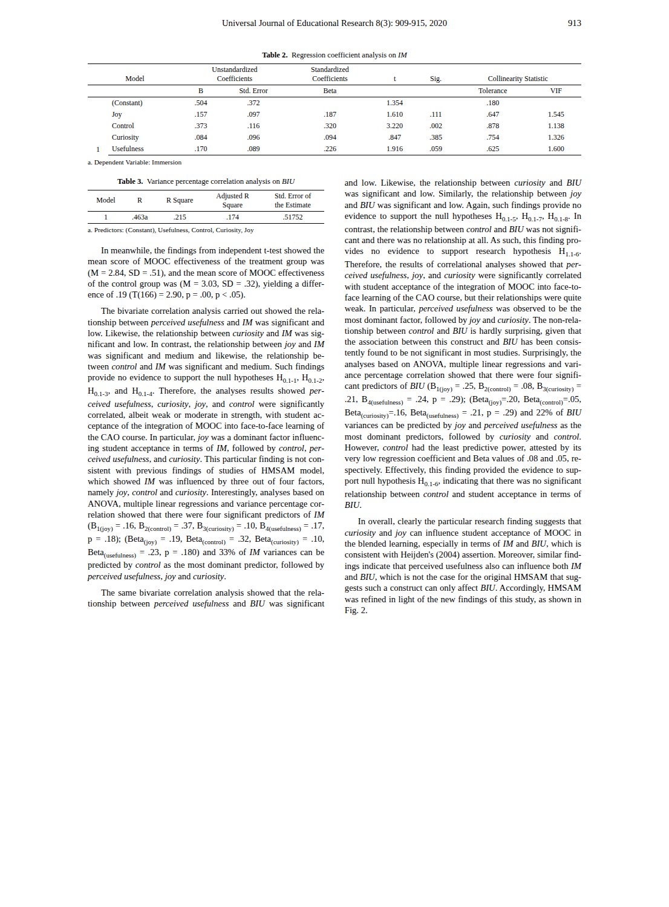Universal Journal of Educational Research 8(3): 909-915, 2020 913
Table 2. Regression coefficient analysis on IM
| Model | Unstandardized Coefficients | Standardized Coefficients | t | Sig. | Collinearity Statistic |
| --- | --- | --- | --- | --- | --- |
| | | B | Std. Error | Beta | | | Tolerance | VIF |
| 1 | (Constant) | .504 | .372 | | 1.354 | | .180 | |
| Joy | .157 | .097 | .187 | 1.610 | .111 | .647 | 1.545 |
| Control | .373 | .116 | .320 | 3.220 | .002 | .878 | 1.138 |
| Curiosity | .084 | .096 | .094 | .847 | .385 | .754 | 1.326 |
| Usefulness | .170 | .089 | .226 | 1.916 | .059 | .625 | 1.600 |
a. Dependent Variable: Immersion
Table 3. Variance percentage correlation analysis on BIU
| Model | R | R Square | Adjusted R Square | Std. Error of the Estimate |
| --- | --- | --- | --- | --- |
| 1 | .463a | .215 | .174 | .51752 |
a. Predictors: (Constant), Usefulness, Control, Curiosity, Joy
In meanwhile, the findings from independent t-test showed the mean score of MOOC effectiveness of the treatment group was (M = 2.84, SD = .51), and the mean score of MOOC effectiveness of the control group was (M = 3.03, SD = .32), yielding a difference of .19 (T(166) = 2.90, p = .00, p < .05).
The bivariate correlation analysis carried out showed the relationship between perceived usefulness and IM was significant and low. Likewise, the relationship between curiosity and IM was significant and low. In contrast, the relationship between joy and IM was significant and medium and likewise, the relationship between control and IM was significant and medium. Such findings provide no evidence to support the null hypotheses H0.1-1, H0.1-2, H0.1-3, and H0.1-4. Therefore, the analyses results showed perceived usefulness, curiosity, joy, and control were significantly correlated, albeit weak or moderate in strength, with student acceptance of the integration of MOOC into face-to-face learning of the CAO course. In particular, joy was a dominant factor influencing student acceptance in terms of IM, followed by control, perceived usefulness, and curiosity. This particular finding is not consistent with previous findings of studies of HMSAM model, which showed IM was influenced by three out of four factors, namely joy, control and curiosity. Interestingly, analyses based on ANOVA, multiple linear regressions and variance percentage correlation showed that there were four significant predictors of IM (B1(joy) = .16, B2(control) = .37, B3(curiosity) = .10, B4(usefulness) = .17, p = .18); (Beta(joy) = .19, Beta(control) = .32, Beta(curiosity) = .10, Beta(usefulness) = .23, p = .180) and 33% of IM variances can be predicted by control as the most dominant predictor, followed by perceived usefulness, joy and curiosity.
The same bivariate correlation analysis showed that the relationship between perceived usefulness and BIU was significant and low. Likewise, the relationship between curiosity and BIU was significant and low. Similarly, the relationship between joy and BIU was significant and low. Again, such findings provide no evidence to support the null hypotheses H0.1-5, H0.1-7, H0.1-8. In contrast, the relationship between control and BIU was not significant and there was no relationship at all. As such, this finding provides no evidence to support research hypothesis H1.1-6. Therefore, the results of correlational analyses showed that perceived usefulness, joy, and curiosity were significantly correlated with student acceptance of the integration of MOOC into face-to-face learning of the CAO course, but their relationships were quite weak. In particular, perceived usefulness was observed to be the most dominant factor, followed by joy and curiosity. The non-relationship between control and BIU is hardly surprising, given that the association between this construct and BIU has been consistently found to be not significant in most studies. Surprisingly, the analyses based on ANOVA, multiple linear regressions and variance percentage correlation showed that there were four significant predictors of BIU (B1(joy) = .25, B2(control) = .08, B3(curiosity) = .21, B4(usefulness) = .24, p = .29); (Beta(joy)=.20, Beta(control)=.05, Beta(curiosity)=.16, Beta(usefulness) = .21, p = .29) and 22% of BIU variances can be predicted by joy and perceived usefulness as the most dominant predictors, followed by curiosity and control. However, control had the least predictive power, attested by its very low regression coefficient and Beta values of .08 and .05, respectively. Effectively, this finding provided the evidence to support null hypothesis H0.1-6, indicating that there was no significant relationship between control and student acceptance in terms of BIU.
In overall, clearly the particular research finding suggests that curiosity and joy can influence student acceptance of MOOC in the blended learning, especially in terms of IM and BIU, which is consistent with Heijden's (2004) assertion. Moreover, similar findings indicate that perceived usefulness also can influence both IM and BIU, which is not the case for the original HMSAM that suggests such a construct can only affect BIU. Accordingly, HMSAM was refined in light of the new findings of this study, as shown in Fig. 2.